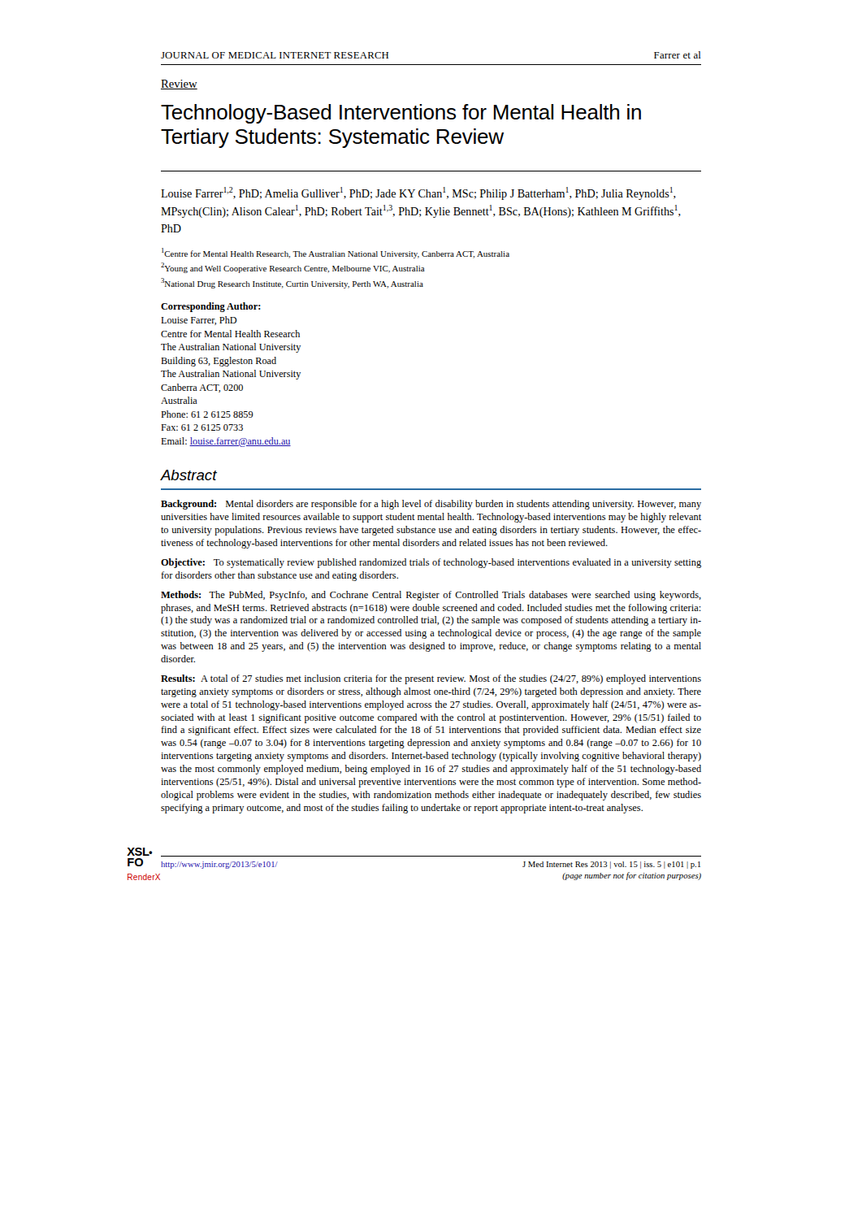Journal of Medical Internet Research
Farrer et al
Review
Technology-Based Interventions for Mental Health in Tertiary Students: Systematic Review
Louise Farrer1,2, PhD; Amelia Gulliver1, PhD; Jade KY Chan1, MSc; Philip J Batterham1, PhD; Julia Reynolds1, MPsych(Clin); Alison Calear1, PhD; Robert Tait1,3, PhD; Kylie Bennett1, BSc, BA(Hons); Kathleen M Griffiths1, PhD
1Centre for Mental Health Research, The Australian National University, Canberra ACT, Australia
2Young and Well Cooperative Research Centre, Melbourne VIC, Australia
3National Drug Research Institute, Curtin University, Perth WA, Australia
Corresponding Author:
Louise Farrer, PhD
Centre for Mental Health Research
The Australian National University
Building 63, Eggleston Road
The Australian National University
Canberra ACT, 0200
Australia
Phone: 61 2 6125 8859
Fax: 61 2 6125 0733
Email: louise.farrer@anu.edu.au
Abstract
Background: Mental disorders are responsible for a high level of disability burden in students attending university. However, many universities have limited resources available to support student mental health. Technology-based interventions may be highly relevant to university populations. Previous reviews have targeted substance use and eating disorders in tertiary students. However, the effectiveness of technology-based interventions for other mental disorders and related issues has not been reviewed.
Objective: To systematically review published randomized trials of technology-based interventions evaluated in a university setting for disorders other than substance use and eating disorders.
Methods: The PubMed, PsycInfo, and Cochrane Central Register of Controlled Trials databases were searched using keywords, phrases, and MeSH terms. Retrieved abstracts (n=1618) were double screened and coded. Included studies met the following criteria: (1) the study was a randomized trial or a randomized controlled trial, (2) the sample was composed of students attending a tertiary institution, (3) the intervention was delivered by or accessed using a technological device or process, (4) the age range of the sample was between 18 and 25 years, and (5) the intervention was designed to improve, reduce, or change symptoms relating to a mental disorder.
Results: A total of 27 studies met inclusion criteria for the present review. Most of the studies (24/27, 89%) employed interventions targeting anxiety symptoms or disorders or stress, although almost one-third (7/24, 29%) targeted both depression and anxiety. There were a total of 51 technology-based interventions employed across the 27 studies. Overall, approximately half (24/51, 47%) were associated with at least 1 significant positive outcome compared with the control at postintervention. However, 29% (15/51) failed to find a significant effect. Effect sizes were calculated for the 18 of 51 interventions that provided sufficient data. Median effect size was 0.54 (range –0.07 to 3.04) for 8 interventions targeting depression and anxiety symptoms and 0.84 (range –0.07 to 2.66) for 10 interventions targeting anxiety symptoms and disorders. Internet-based technology (typically involving cognitive behavioral therapy) was the most commonly employed medium, being employed in 16 of 27 studies and approximately half of the 51 technology-based interventions (25/51, 49%). Distal and universal preventive interventions were the most common type of intervention. Some methodological problems were evident in the studies, with randomization methods either inadequate or inadequately described, few studies specifying a primary outcome, and most of the studies failing to undertake or report appropriate intent-to-treat analyses.
XSL•
FO
RenderX
http://www.jmir.org/2013/5/e101/
J Med Internet Res 2013 | vol. 15 | iss. 5 | e101 | p.1
(page number not for citation purposes)